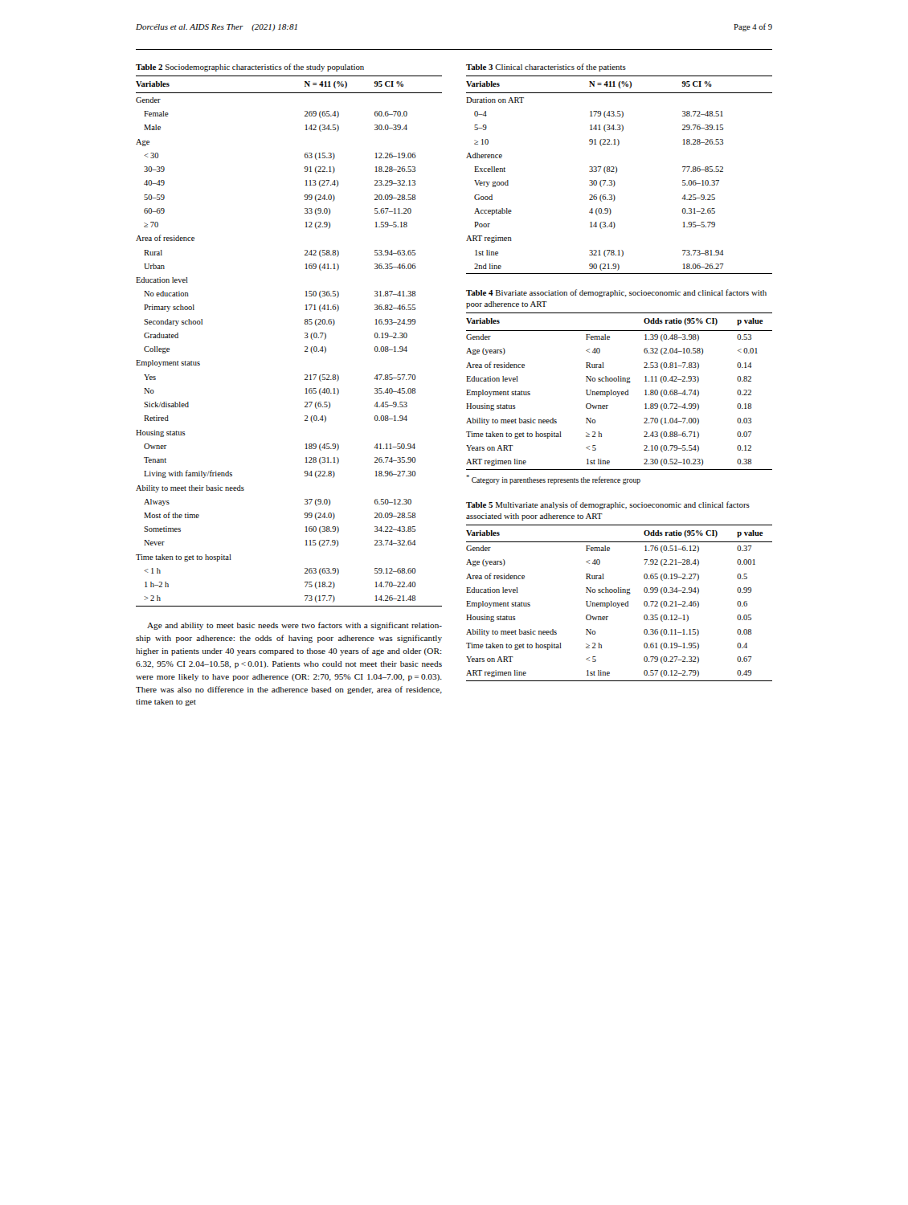Dorcélus et al. AIDS Res Ther (2021) 18:81
Page 4 of 9
Table 2 Sociodemographic characteristics of the study population
| Variables | N = 411 (%) | 95 CI % |
| --- | --- | --- |
| Gender | | |
| Female | 269 (65.4) | 60.6–70.0 |
| Male | 142 (34.5) | 30.0–39.4 |
| Age | | |
| < 30 | 63 (15.3) | 12.26–19.06 |
| 30–39 | 91 (22.1) | 18.28–26.53 |
| 40–49 | 113 (27.4) | 23.29–32.13 |
| 50–59 | 99 (24.0) | 20.09–28.58 |
| 60–69 | 33 (9.0) | 5.67–11.20 |
| ≥ 70 | 12 (2.9) | 1.59–5.18 |
| Area of residence | | |
| Rural | 242 (58.8) | 53.94–63.65 |
| Urban | 169 (41.1) | 36.35–46.06 |
| Education level | | |
| No education | 150 (36.5) | 31.87–41.38 |
| Primary school | 171 (41.6) | 36.82–46.55 |
| Secondary school | 85 (20.6) | 16.93–24.99 |
| Graduated | 3 (0.7) | 0.19–2.30 |
| College | 2 (0.4) | 0.08–1.94 |
| Employment status | | |
| Yes | 217 (52.8) | 47.85–57.70 |
| No | 165 (40.1) | 35.40–45.08 |
| Sick/disabled | 27 (6.5) | 4.45–9.53 |
| Retired | 2 (0.4) | 0.08–1.94 |
| Housing status | | |
| Owner | 189 (45.9) | 41.11–50.94 |
| Tenant | 128 (31.1) | 26.74–35.90 |
| Living with family/friends | 94 (22.8) | 18.96–27.30 |
| Ability to meet their basic needs | | |
| Always | 37 (9.0) | 6.50–12.30 |
| Most of the time | 99 (24.0) | 20.09–28.58 |
| Sometimes | 160 (38.9) | 34.22–43.85 |
| Never | 115 (27.9) | 23.74–32.64 |
| Time taken to get to hospital | | |
| < 1 h | 263 (63.9) | 59.12–68.60 |
| 1 h–2 h | 75 (18.2) | 14.70–22.40 |
| > 2 h | 73 (17.7) | 14.26–21.48 |
Age and ability to meet basic needs were two factors with a significant relationship with poor adherence: the odds of having poor adherence was significantly higher in patients under 40 years compared to those 40 years of age and older (OR: 6.32, 95% CI 2.04–10.58, p < 0.01). Patients who could not meet their basic needs were more likely to have poor adherence (OR: 2:70, 95% CI 1.04–7.00, p = 0.03). There was also no difference in the adherence based on gender, area of residence, time taken to get
Table 3 Clinical characteristics of the patients
| Variables | N = 411 (%) | 95 CI % |
| --- | --- | --- |
| Duration on ART | | |
| 0–4 | 179 (43.5) | 38.72–48.51 |
| 5–9 | 141 (34.3) | 29.76–39.15 |
| ≥ 10 | 91 (22.1) | 18.28–26.53 |
| Adherence | | |
| Excellent | 337 (82) | 77.86–85.52 |
| Very good | 30 (7.3) | 5.06–10.37 |
| Good | 26 (6.3) | 4.25–9.25 |
| Acceptable | 4 (0.9) | 0.31–2.65 |
| Poor | 14 (3.4) | 1.95–5.79 |
| ART regimen | | |
| 1st line | 321 (78.1) | 73.73–81.94 |
| 2nd line | 90 (21.9) | 18.06–26.27 |
Table 4 Bivariate association of demographic, socioeconomic and clinical factors with poor adherence to ART
| Variables | | Odds ratio (95% CI) | p value |
| --- | --- | --- | --- |
| Gender | Female | 1.39 (0.48–3.98) | 0.53 |
| Age (years) | < 40 | 6.32 (2.04–10.58) | < 0.01 |
| Area of residence | Rural | 2.53 (0.81–7.83) | 0.14 |
| Education level | No schooling | 1.11 (0.42–2.93) | 0.82 |
| Employment status | Unemployed | 1.80 (0.68–4.74) | 0.22 |
| Housing status | Owner | 1.89 (0.72–4.99) | 0.18 |
| Ability to meet basic needs | No | 2.70 (1.04–7.00) | 0.03 |
| Time taken to get to hospital | ≥ 2 h | 2.43 (0.88–6.71) | 0.07 |
| Years on ART | < 5 | 2.10 (0.79–5.54) | 0.12 |
| ART regimen line | 1st line | 2.30 (0.52–10.23) | 0.38 |
* Category in parentheses represents the reference group
Table 5 Multivariate analysis of demographic, socioeconomic and clinical factors associated with poor adherence to ART
| Variables | | Odds ratio (95% CI) | p value |
| --- | --- | --- | --- |
| Gender | Female | 1.76 (0.51–6.12) | 0.37 |
| Age (years) | < 40 | 7.92 (2.21–28.4) | 0.001 |
| Area of residence | Rural | 0.65 (0.19–2.27) | 0.5 |
| Education level | No schooling | 0.99 (0.34–2.94) | 0.99 |
| Employment status | Unemployed | 0.72 (0.21–2.46) | 0.6 |
| Housing status | Owner | 0.35 (0.12–1) | 0.05 |
| Ability to meet basic needs | No | 0.36 (0.11–1.15) | 0.08 |
| Time taken to get to hospital | ≥ 2 h | 0.61 (0.19–1.95) | 0.4 |
| Years on ART | < 5 | 0.79 (0.27–2.32) | 0.67 |
| ART regimen line | 1st line | 0.57 (0.12–2.79) | 0.49 |